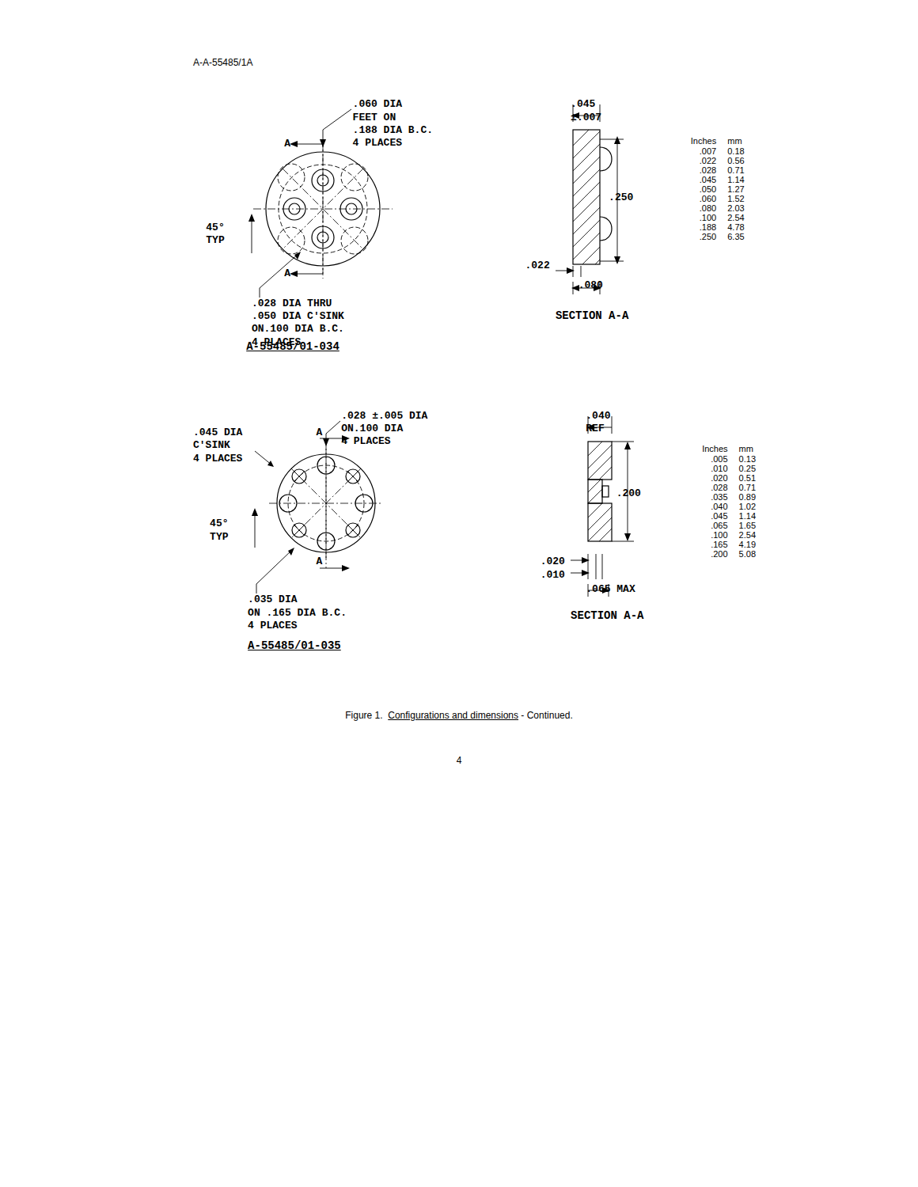A-A-55485/1A
TOP DRAWING : A-55485/01-034
.060 DIA FEET ON .188 DIA B.C. 4 PLACES
A
A
45° TYP
.028 DIA THRU .050 DIA C'SINK ON.100 DIA B.C. 4 PLACES
A-55485/01-034
.045 ±.007
.250
.022
.080
SECTION A-A
| Inches | mm |
| --- | --- |
| .007 | 0.18 |
| .022 | 0.56 |
| .028 | 0.71 |
| .045 | 1.14 |
| .050 | 1.27 |
| .060 | 1.52 |
| .080 | 2.03 |
| .100 | 2.54 |
| .188 | 4.78 |
| .250 | 6.35 |
BOTTOM DRAWING : A-55485/01-035
.028 ±.005 DIA ON.100 DIA 4 PLACES
.045 DIA C'SINK 4 PLACES
A
A
45° TYP
.035 DIA ON .165 DIA B.C. 4 PLACES
A-55485/01-035
.040 REF
.200
.020 .010
.065 MAX
SECTION A-A
| Inches | mm |
| --- | --- |
| .005 | 0.13 |
| .010 | 0.25 |
| .020 | 0.51 |
| .028 | 0.71 |
| .035 | 0.89 |
| .040 | 1.02 |
| .045 | 1.14 |
| .065 | 1.65 |
| .100 | 2.54 |
| .165 | 4.19 |
| .200 | 5.08 |
Figure 1. Configurations and dimensions - Continued.
4